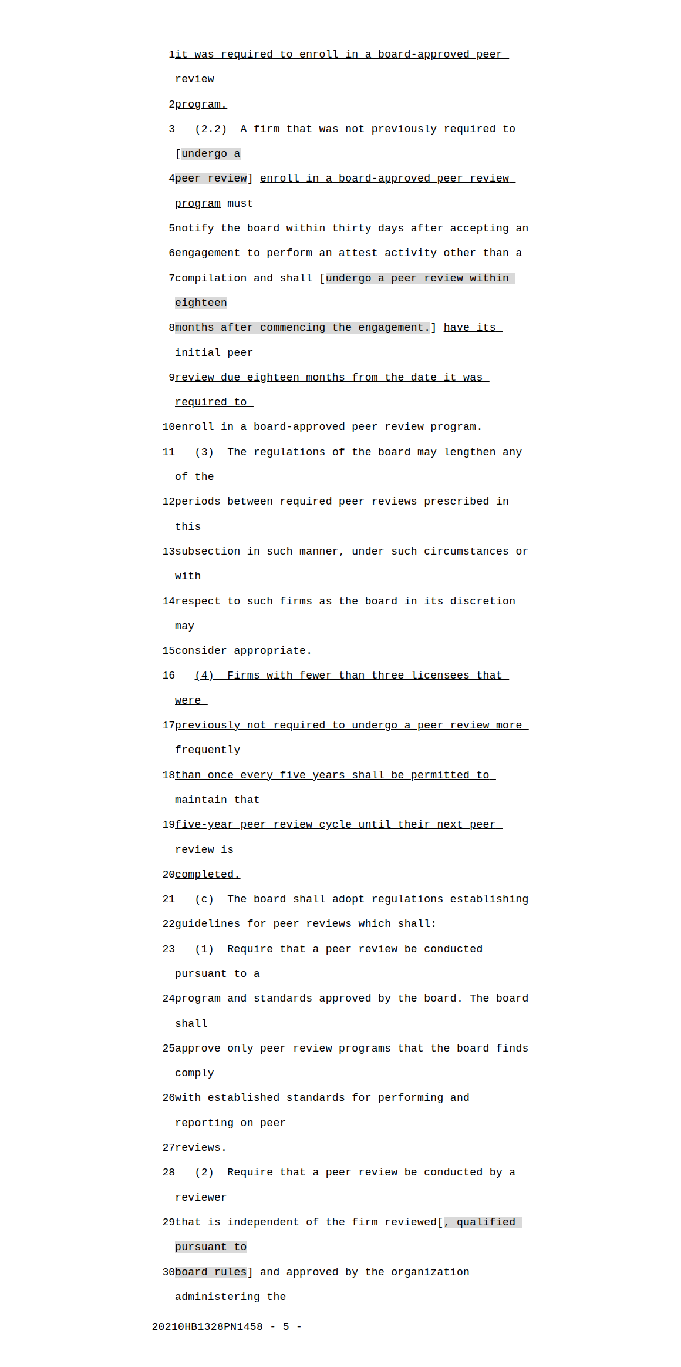| 1 | it was required to enroll in a board-approved peer review |
| 2 | program. |
| 3 | (2.2) A firm that was not previously required to [ undergo a |
| 4 | peer review ] enroll in a board-approved peer review program must |
| 5 | notify the board within thirty days after accepting an |
| 6 | engagement to perform an attest activity other than a |
| 7 | compilation and shall [ undergo a peer review within eighteen |
| 8 | months after commencing the engagement. ] have its initial peer |
| 9 | review due eighteen months from the date it was required to |
| 10 | enroll in a board-approved peer review program. |
| 11 | (3) The regulations of the board may lengthen any of the |
| 12 | periods between required peer reviews prescribed in this |
| 13 | subsection in such manner, under such circumstances or with |
| 14 | respect to such firms as the board in its discretion may |
| 15 | consider appropriate. |
| 16 | (4) Firms with fewer than three licensees that were |
| 17 | previously not required to undergo a peer review more frequently |
| 18 | than once every five years shall be permitted to maintain that |
| 19 | five-year peer review cycle until their next peer review is |
| 20 | completed. |
| 21 | (c) The board shall adopt regulations establishing |
| 22 | guidelines for peer reviews which shall: |
| 23 | (1) Require that a peer review be conducted pursuant to a |
| 24 | program and standards approved by the board. The board shall |
| 25 | approve only peer review programs that the board finds comply |
| 26 | with established standards for performing and reporting on peer |
| 27 | reviews. |
| 28 | (2) Require that a peer review be conducted by a reviewer |
| 29 | that is independent of the firm reviewed[ , qualified pursuant to |
| 30 | board rules ] and approved by the organization administering the |
20210HB1328PN1458 - 5 -